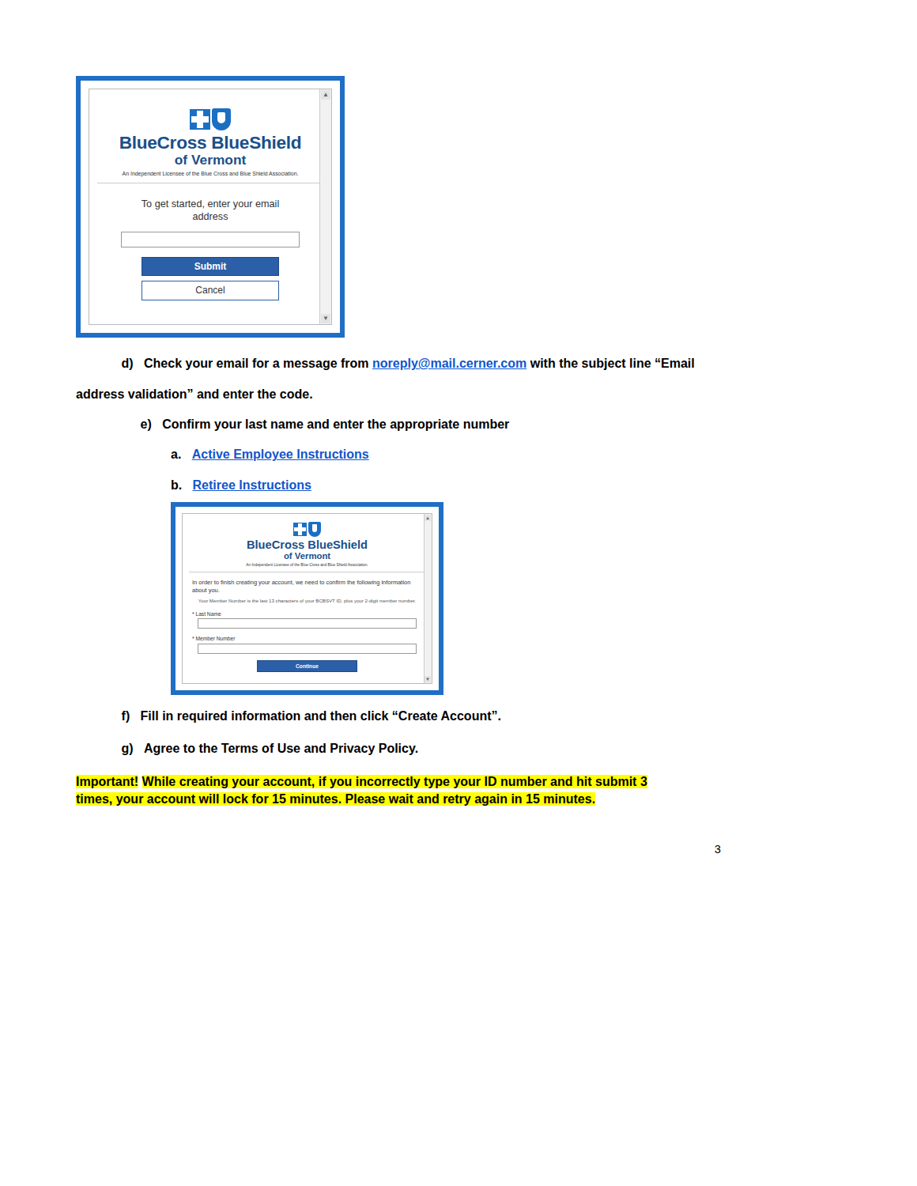▲
▼
BlueCross BlueShield
of Vermont
An Independent Licensee of the Blue Cross and Blue Shield Association.
To get started, enter your email
address
Submit
Cancel
d) Check your email for a message from noreply@mail.cerner.com with the subject line “Email
address validation” and enter the code.
e) Confirm your last name and enter the appropriate number
a. Active Employee Instructions
b. Retiree Instructions
▲
▼
BlueCross BlueShield
of Vermont
An Independent Licensee of the Blue Cross and Blue Shield Association.
In order to finish creating your account, we need to confirm the following information about you.
Your Member Number is the last 13 characters of your BCBSVT ID, plus your 2-digit member number.
* Last Name
* Member Number
Continue
f) Fill in required information and then click “Create Account”.
g) Agree to the Terms of Use and Privacy Policy.
Important! While creating your account, if you incorrectly type your ID number and hit submit 3
times, your account will lock for 15 minutes. Please wait and retry again in 15 minutes.
3